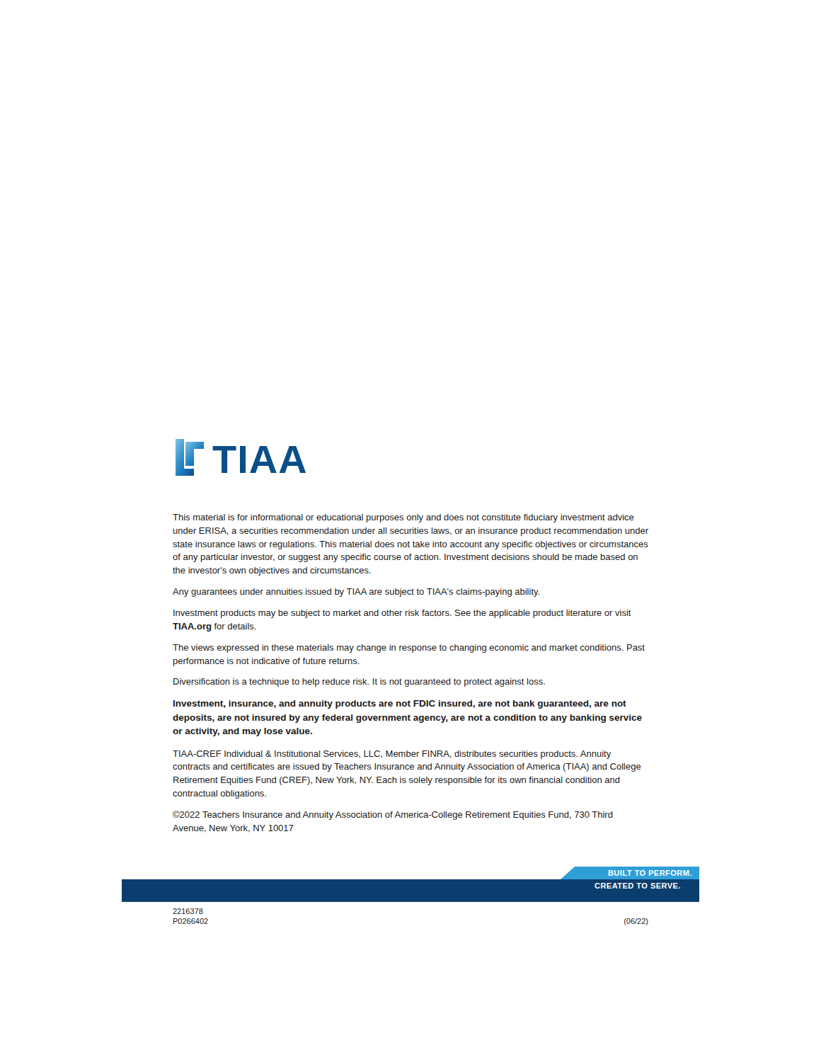TIAA
This material is for informational or educational purposes only and does not constitute fiduciary investment advice under ERISA, a securities recommendation under all securities laws, or an insurance product recommendation under state insurance laws or regulations. This material does not take into account any specific objectives or circumstances of any particular investor, or suggest any specific course of action. Investment decisions should be made based on the investor's own objectives and circumstances.
Any guarantees under annuities issued by TIAA are subject to TIAA's claims-paying ability.
Investment products may be subject to market and other risk factors. See the applicable product literature or visit TIAA.org for details.
The views expressed in these materials may change in response to changing economic and market conditions. Past performance is not indicative of future returns.
Diversification is a technique to help reduce risk. It is not guaranteed to protect against loss.
Investment, insurance, and annuity products are not FDIC insured, are not bank guaranteed, are not deposits, are not insured by any federal government agency, are not a condition to any banking service or activity, and may lose value.
TIAA-CREF Individual & Institutional Services, LLC, Member FINRA, distributes securities products. Annuity contracts and certificates are issued by Teachers Insurance and Annuity Association of America (TIAA) and College Retirement Equities Fund (CREF), New York, NY. Each is solely responsible for its own financial condition and contractual obligations.
©2022 Teachers Insurance and Annuity Association of America-College Retirement Equities Fund, 730 Third Avenue, New York, NY 10017
BUILT TO PERFORM. CREATED TO SERVE.
2216378
P0266402
(06/22)